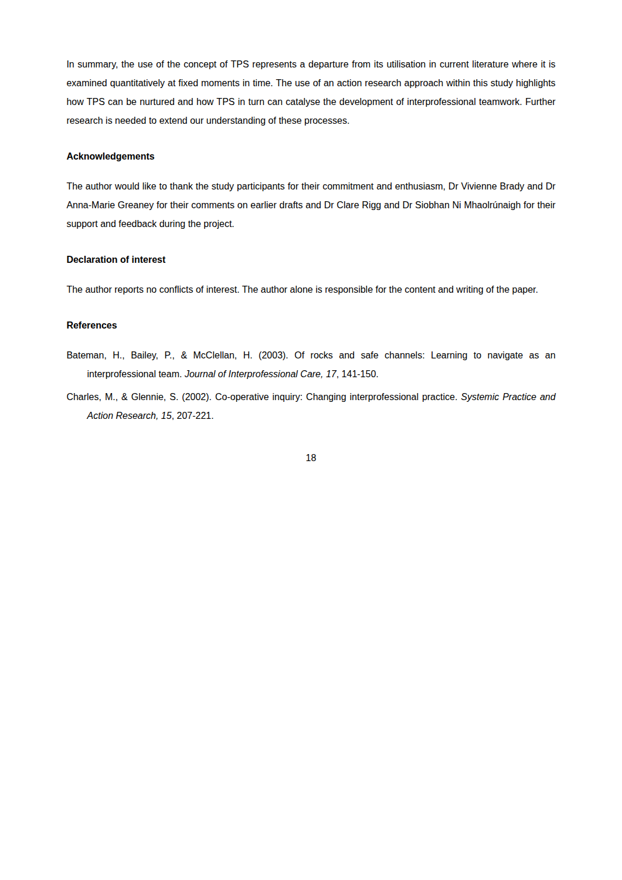In summary, the use of the concept of TPS represents a departure from its utilisation in current literature where it is examined quantitatively at fixed moments in time. The use of an action research approach within this study highlights how TPS can be nurtured and how TPS in turn can catalyse the development of interprofessional teamwork. Further research is needed to extend our understanding of these processes.
Acknowledgements
The author would like to thank the study participants for their commitment and enthusiasm, Dr Vivienne Brady and Dr Anna-Marie Greaney for their comments on earlier drafts and Dr Clare Rigg and Dr Siobhan Ni Mhaolrúnaigh for their support and feedback during the project.
Declaration of interest
The author reports no conflicts of interest. The author alone is responsible for the content and writing of the paper.
References
Bateman, H., Bailey, P., & McClellan, H. (2003). Of rocks and safe channels: Learning to navigate as an interprofessional team. Journal of Interprofessional Care, 17, 141-150.
Charles, M., & Glennie, S. (2002). Co-operative inquiry: Changing interprofessional practice. Systemic Practice and Action Research, 15, 207-221.
18